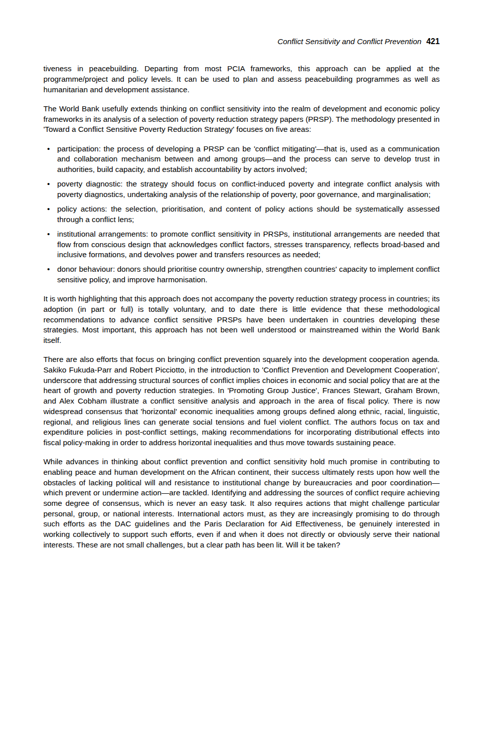Conflict Sensitivity and Conflict Prevention 421
tiveness in peacebuilding. Departing from most PCIA frameworks, this approach can be applied at the programme/project and policy levels. It can be used to plan and assess peacebuilding programmes as well as humanitarian and development assistance.
The World Bank usefully extends thinking on conflict sensitivity into the realm of development and economic policy frameworks in its analysis of a selection of poverty reduction strategy papers (PRSP). The methodology presented in 'Toward a Conflict Sensitive Poverty Reduction Strategy' focuses on five areas:
participation: the process of developing a PRSP can be 'conflict mitigating'—that is, used as a communication and collaboration mechanism between and among groups—and the process can serve to develop trust in authorities, build capacity, and establish accountability by actors involved;
poverty diagnostic: the strategy should focus on conflict-induced poverty and integrate conflict analysis with poverty diagnostics, undertaking analysis of the relationship of poverty, poor governance, and marginalisation;
policy actions: the selection, prioritisation, and content of policy actions should be systematically assessed through a conflict lens;
institutional arrangements: to promote conflict sensitivity in PRSPs, institutional arrangements are needed that flow from conscious design that acknowledges conflict factors, stresses transparency, reflects broad-based and inclusive formations, and devolves power and transfers resources as needed;
donor behaviour: donors should prioritise country ownership, strengthen countries' capacity to implement conflict sensitive policy, and improve harmonisation.
It is worth highlighting that this approach does not accompany the poverty reduction strategy process in countries; its adoption (in part or full) is totally voluntary, and to date there is little evidence that these methodological recommendations to advance conflict sensitive PRSPs have been undertaken in countries developing these strategies. Most important, this approach has not been well understood or mainstreamed within the World Bank itself.
There are also efforts that focus on bringing conflict prevention squarely into the development cooperation agenda. Sakiko Fukuda-Parr and Robert Picciotto, in the introduction to 'Conflict Prevention and Development Cooperation', underscore that addressing structural sources of conflict implies choices in economic and social policy that are at the heart of growth and poverty reduction strategies. In 'Promoting Group Justice', Frances Stewart, Graham Brown, and Alex Cobham illustrate a conflict sensitive analysis and approach in the area of fiscal policy. There is now widespread consensus that 'horizontal' economic inequalities among groups defined along ethnic, racial, linguistic, regional, and religious lines can generate social tensions and fuel violent conflict. The authors focus on tax and expenditure policies in post-conflict settings, making recommendations for incorporating distributional effects into fiscal policy-making in order to address horizontal inequalities and thus move towards sustaining peace.
While advances in thinking about conflict prevention and conflict sensitivity hold much promise in contributing to enabling peace and human development on the African continent, their success ultimately rests upon how well the obstacles of lacking political will and resistance to institutional change by bureaucracies and poor coordination—which prevent or undermine action—are tackled. Identifying and addressing the sources of conflict require achieving some degree of consensus, which is never an easy task. It also requires actions that might challenge particular personal, group, or national interests. International actors must, as they are increasingly promising to do through such efforts as the DAC guidelines and the Paris Declaration for Aid Effectiveness, be genuinely interested in working collectively to support such efforts, even if and when it does not directly or obviously serve their national interests. These are not small challenges, but a clear path has been lit. Will it be taken?